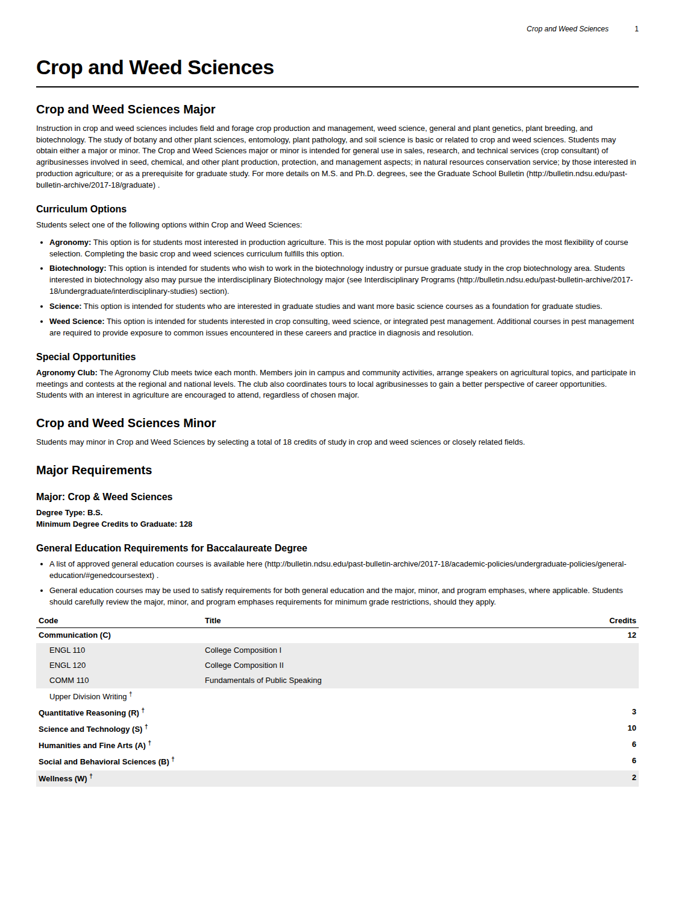Crop and Weed Sciences 1
Crop and Weed Sciences
Crop and Weed Sciences Major
Instruction in crop and weed sciences includes field and forage crop production and management, weed science, general and plant genetics, plant breeding, and biotechnology. The study of botany and other plant sciences, entomology, plant pathology, and soil science is basic or related to crop and weed sciences. Students may obtain either a major or minor. The Crop and Weed Sciences major or minor is intended for general use in sales, research, and technical services (crop consultant) of agribusinesses involved in seed, chemical, and other plant production, protection, and management aspects; in natural resources conservation service; by those interested in production agriculture; or as a prerequisite for graduate study. For more details on M.S. and Ph.D. degrees, see the Graduate School Bulletin (http://bulletin.ndsu.edu/past-bulletin-archive/2017-18/graduate) .
Curriculum Options
Students select one of the following options within Crop and Weed Sciences:
Agronomy: This option is for students most interested in production agriculture. This is the most popular option with students and provides the most flexibility of course selection. Completing the basic crop and weed sciences curriculum fulfills this option.
Biotechnology: This option is intended for students who wish to work in the biotechnology industry or pursue graduate study in the crop biotechnology area. Students interested in biotechnology also may pursue the interdisciplinary Biotechnology major (see Interdisciplinary Programs (http://bulletin.ndsu.edu/past-bulletin-archive/2017-18/undergraduate/interdisciplinary-studies) section).
Science: This option is intended for students who are interested in graduate studies and want more basic science courses as a foundation for graduate studies.
Weed Science: This option is intended for students interested in crop consulting, weed science, or integrated pest management. Additional courses in pest management are required to provide exposure to common issues encountered in these careers and practice in diagnosis and resolution.
Special Opportunities
Agronomy Club: The Agronomy Club meets twice each month. Members join in campus and community activities, arrange speakers on agricultural topics, and participate in meetings and contests at the regional and national levels. The club also coordinates tours to local agribusinesses to gain a better perspective of career opportunities. Students with an interest in agriculture are encouraged to attend, regardless of chosen major.
Crop and Weed Sciences Minor
Students may minor in Crop and Weed Sciences by selecting a total of 18 credits of study in crop and weed sciences or closely related fields.
Major Requirements
Major: Crop & Weed Sciences
Degree Type: B.S.
Minimum Degree Credits to Graduate: 128
General Education Requirements for Baccalaureate Degree
A list of approved general education courses is available here (http://bulletin.ndsu.edu/past-bulletin-archive/2017-18/academic-policies/undergraduate-policies/general-education/#genedcoursestext) .
General education courses may be used to satisfy requirements for both general education and the major, minor, and program emphases, where applicable. Students should carefully review the major, minor, and program emphases requirements for minimum grade restrictions, should they apply.
| Code | Title | Credits |
| --- | --- | --- |
| Communication (C) | 12 |
| ENGL 110 | College Composition I | |
| ENGL 120 | College Composition II | |
| COMM 110 | Fundamentals of Public Speaking | |
| Upper Division Writing † | |
| Quantitative Reasoning (R) † | 3 |
| Science and Technology (S) † | 10 |
| Humanities and Fine Arts (A) † | 6 |
| Social and Behavioral Sciences (B) † | 6 |
| Wellness (W) † | 2 |